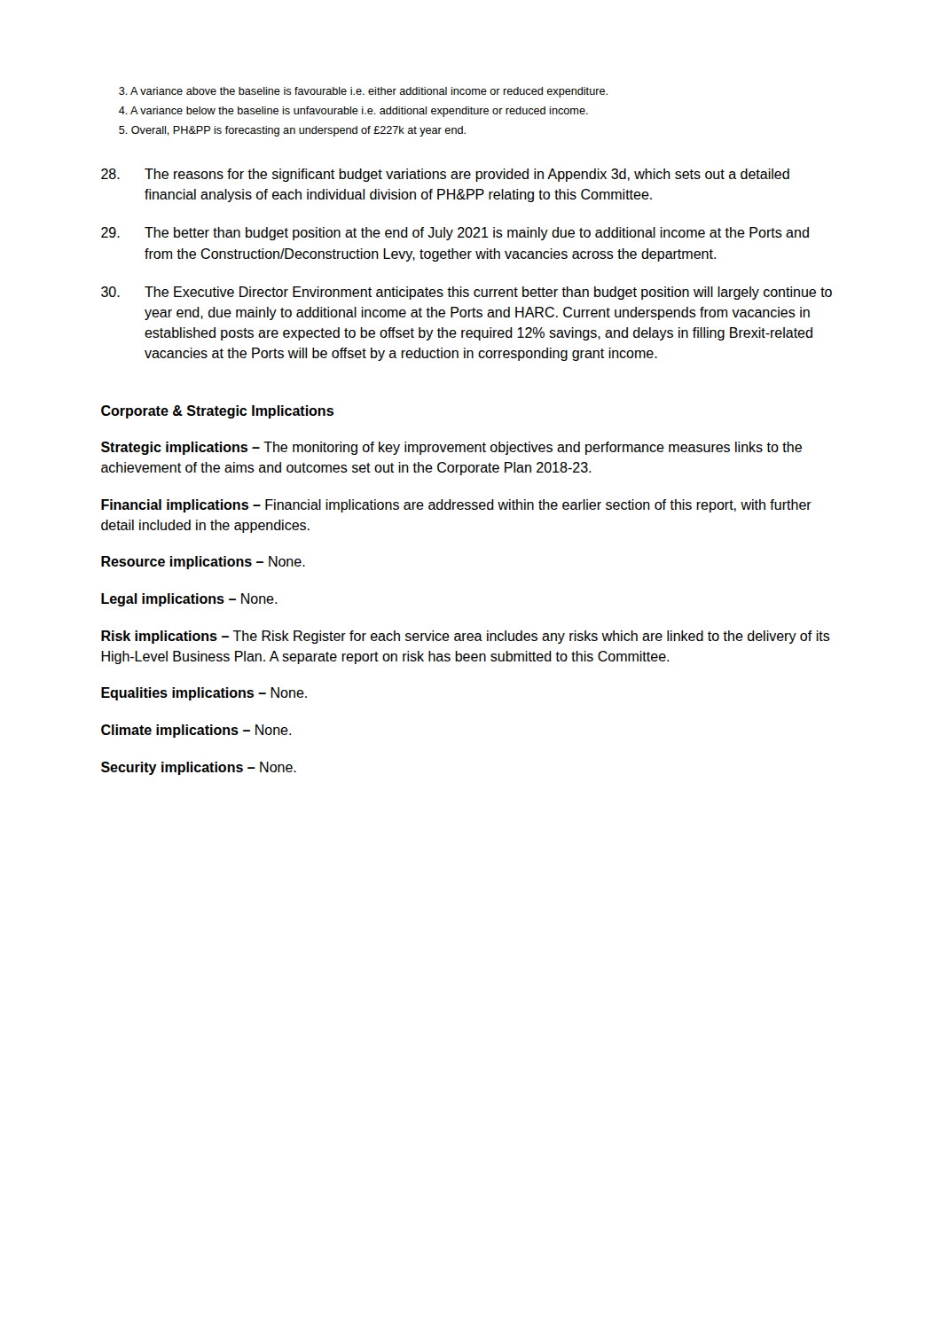3. A variance above the baseline is favourable i.e. either additional income or reduced expenditure.
4. A variance below the baseline is unfavourable i.e. additional expenditure or reduced income.
5. Overall, PH&PP is forecasting an underspend of £227k at year end.
28. The reasons for the significant budget variations are provided in Appendix 3d, which sets out a detailed financial analysis of each individual division of PH&PP relating to this Committee.
29. The better than budget position at the end of July 2021 is mainly due to additional income at the Ports and from the Construction/Deconstruction Levy, together with vacancies across the department.
30. The Executive Director Environment anticipates this current better than budget position will largely continue to year end, due mainly to additional income at the Ports and HARC. Current underspends from vacancies in established posts are expected to be offset by the required 12% savings, and delays in filling Brexit-related vacancies at the Ports will be offset by a reduction in corresponding grant income.
Corporate & Strategic Implications
Strategic implications – The monitoring of key improvement objectives and performance measures links to the achievement of the aims and outcomes set out in the Corporate Plan 2018-23.
Financial implications – Financial implications are addressed within the earlier section of this report, with further detail included in the appendices.
Resource implications – None.
Legal implications – None.
Risk implications – The Risk Register for each service area includes any risks which are linked to the delivery of its High-Level Business Plan. A separate report on risk has been submitted to this Committee.
Equalities implications – None.
Climate implications – None.
Security implications – None.